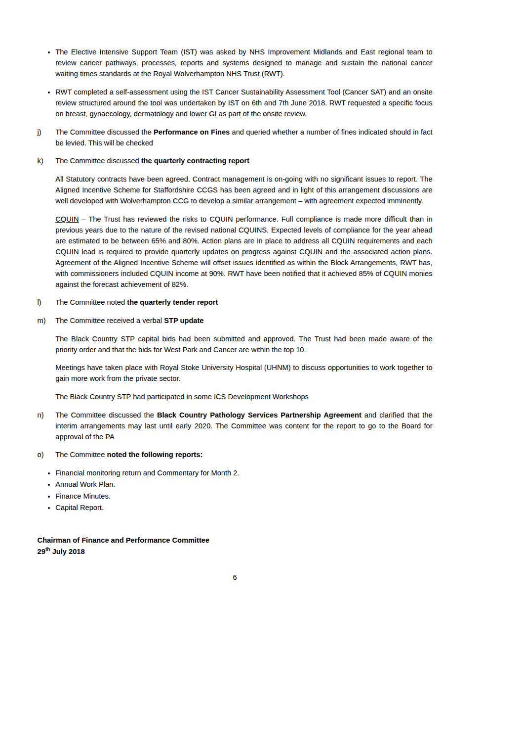The Elective Intensive Support Team (IST) was asked by NHS Improvement Midlands and East regional team to review cancer pathways, processes, reports and systems designed to manage and sustain the national cancer waiting times standards at the Royal Wolverhampton NHS Trust (RWT).
RWT completed a self-assessment using the IST Cancer Sustainability Assessment Tool (Cancer SAT) and an onsite review structured around the tool was undertaken by IST on 6th and 7th June 2018. RWT requested a specific focus on breast, gynaecology, dermatology and lower GI as part of the onsite review.
j)
The Committee discussed the Performance on Fines and queried whether a number of fines indicated should in fact be levied. This will be checked
k)
The Committee discussed the quarterly contracting report
All Statutory contracts have been agreed. Contract management is on-going with no significant issues to report. The Aligned Incentive Scheme for Staffordshire CCGS has been agreed and in light of this arrangement discussions are well developed with Wolverhampton CCG to develop a similar arrangement – with agreement expected imminently.
CQUIN – The Trust has reviewed the risks to CQUIN performance. Full compliance is made more difficult than in previous years due to the nature of the revised national CQUINS. Expected levels of compliance for the year ahead are estimated to be between 65% and 80%. Action plans are in place to address all CQUIN requirements and each CQUIN lead is required to provide quarterly updates on progress against CQUIN and the associated action plans. Agreement of the Aligned Incentive Scheme will offset issues identified as within the Block Arrangements, RWT has, with commissioners included CQUIN income at 90%. RWT have been notified that it achieved 85% of CQUIN monies against the forecast achievement of 82%.
l)
The Committee noted the quarterly tender report
m)
The Committee received a verbal STP update
The Black Country STP capital bids had been submitted and approved. The Trust had been made aware of the priority order and that the bids for West Park and Cancer are within the top 10.
Meetings have taken place with Royal Stoke University Hospital (UHNM) to discuss opportunities to work together to gain more work from the private sector.
The Black Country STP had participated in some ICS Development Workshops
n)
The Committee discussed the Black Country Pathology Services Partnership Agreement and clarified that the interim arrangements may last until early 2020. The Committee was content for the report to go to the Board for approval of the PA
o)
The Committee noted the following reports:
Financial monitoring return and Commentary for Month 2.
Annual Work Plan.
Finance Minutes.
Capital Report.
Chairman of Finance and Performance Committee
29th July 2018
6